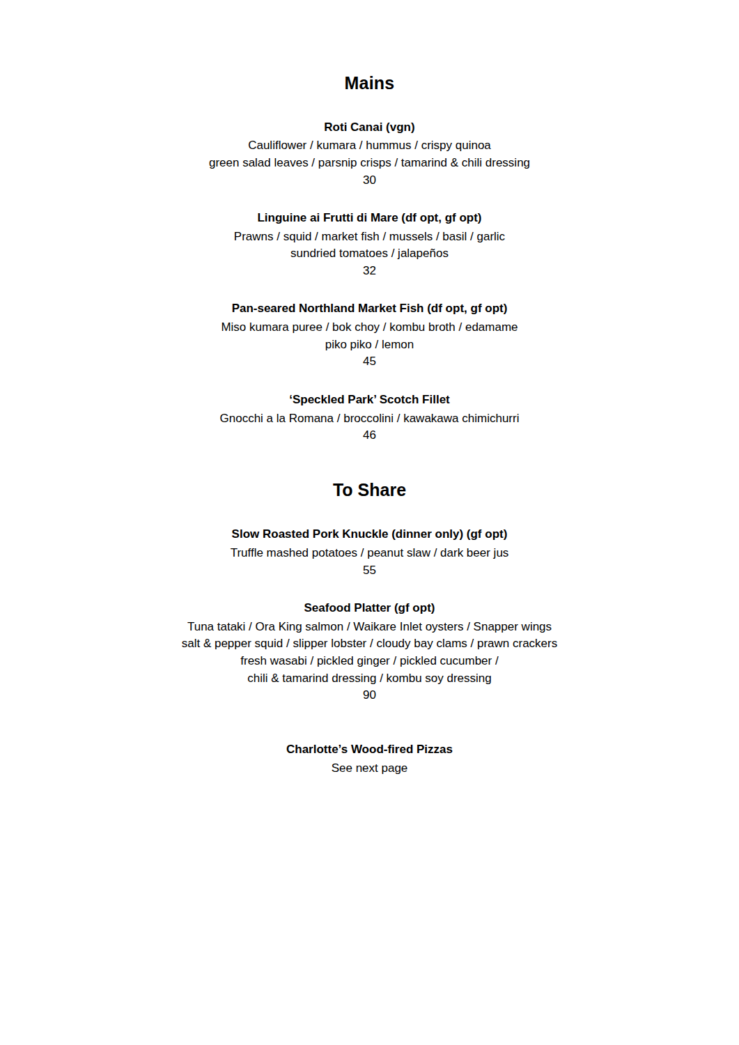Mains
Roti Canai (vgn)
Cauliflower / kumara / hummus / crispy quinoa
green salad leaves / parsnip crisps / tamarind & chili dressing
30
Linguine ai Frutti di Mare (df opt, gf opt)
Prawns / squid / market fish / mussels / basil / garlic
sundried tomatoes / jalapeños
32
Pan-seared Northland Market Fish (df opt, gf opt)
Miso kumara puree / bok choy / kombu broth / edamame
piko piko / lemon
45
‘Speckled Park’ Scotch Fillet
Gnocchi a la Romana / broccolini / kawakawa chimichurri
46
To Share
Slow Roasted Pork Knuckle (dinner only) (gf opt)
Truffle mashed potatoes / peanut slaw / dark beer jus
55
Seafood Platter (gf opt)
Tuna tataki / Ora King salmon / Waikare Inlet oysters / Snapper wings
salt & pepper squid / slipper lobster / cloudy bay clams / prawn crackers
fresh wasabi / pickled ginger / pickled cucumber /
chili & tamarind dressing / kombu soy dressing
90
Charlotte’s Wood-fired Pizzas
See next page